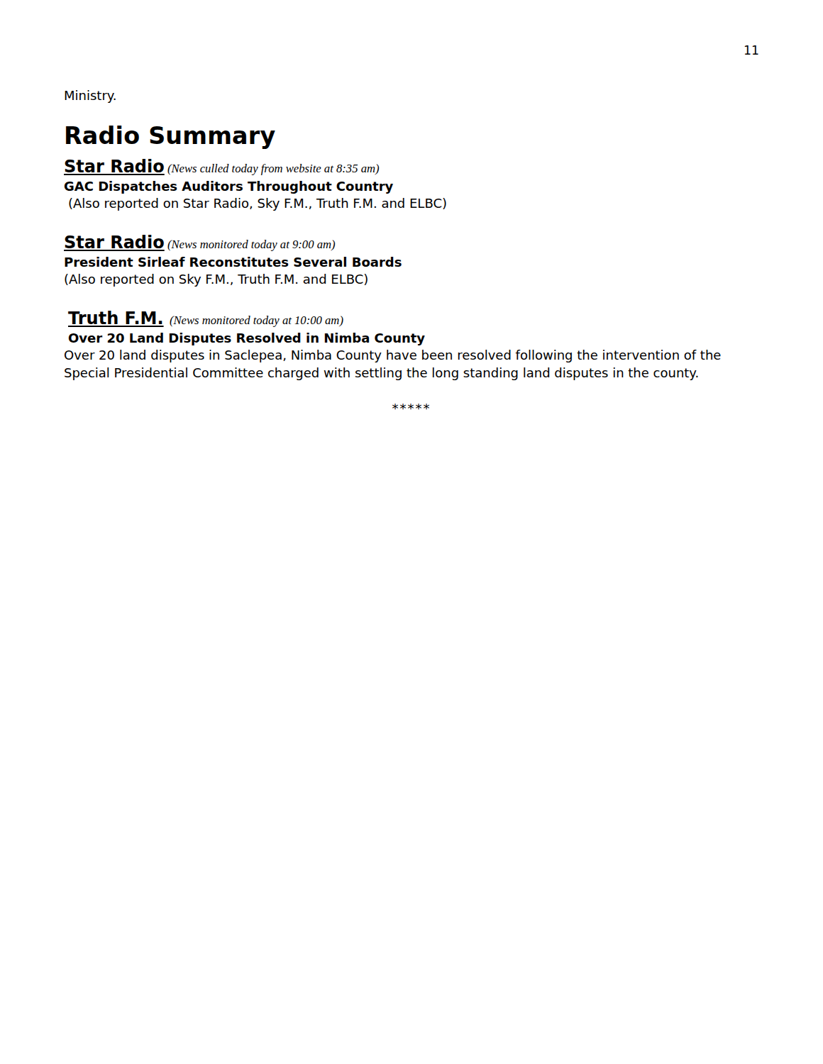11
Ministry.
Radio Summary
Star Radio (News culled today from website at 8:35 am)
GAC Dispatches Auditors Throughout Country
(Also reported on Star Radio, Sky F.M., Truth F.M. and ELBC)
Star Radio (News monitored today at 9:00 am)
President Sirleaf Reconstitutes Several Boards
(Also reported on Sky F.M., Truth F.M. and ELBC)
Truth F.M. (News monitored today at 10:00 am)
Over 20 Land Disputes Resolved in Nimba County
Over 20 land disputes in Saclepea, Nimba County have been resolved following the intervention of the Special Presidential Committee charged with settling the long standing land disputes in the county.
*****